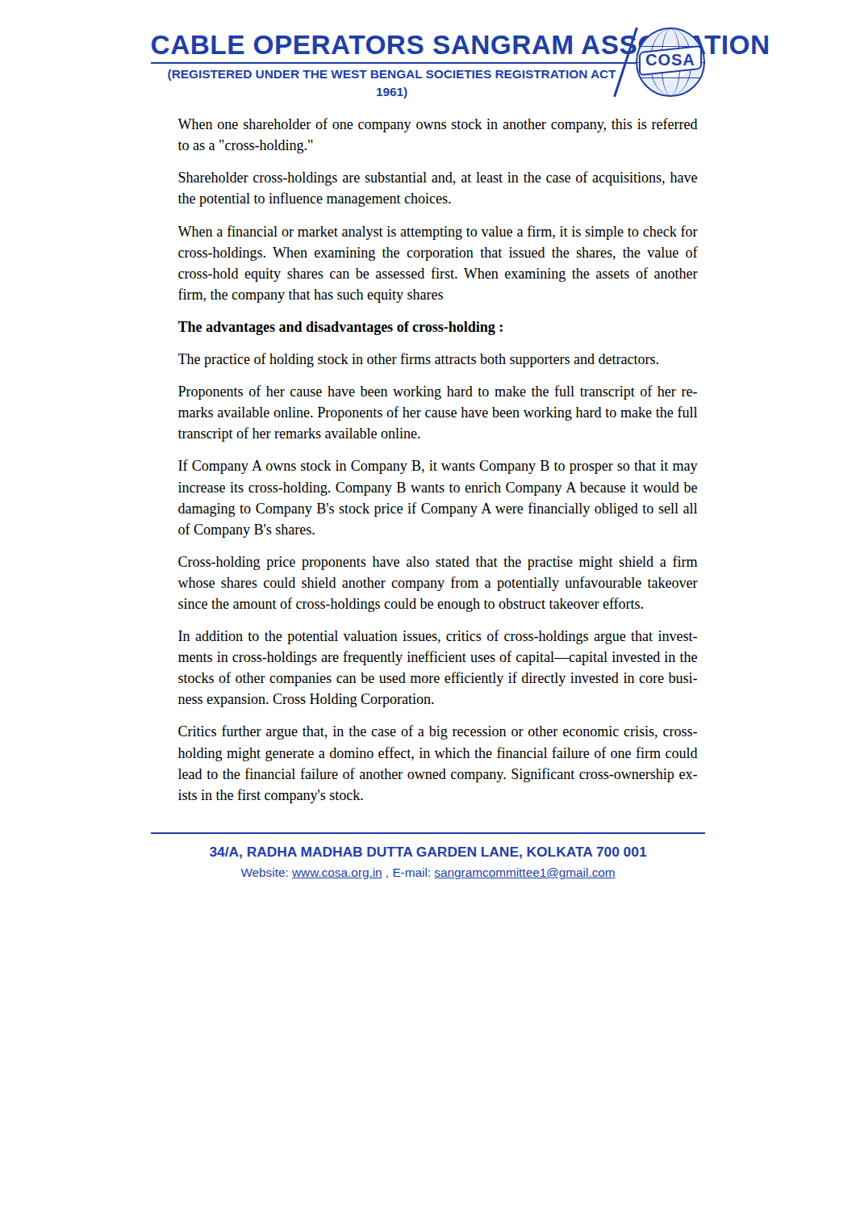COSA
Cable Operators Sangram Association
(REGISTERED UNDER THE WEST BENGAL SOCIETIES REGISTRATION ACT 1961)
When one shareholder of one company owns stock in another company, this is referred to as a "cross-holding."
Shareholder cross-holdings are substantial and, at least in the case of acquisitions, have the potential to influence management choices.
When a financial or market analyst is attempting to value a firm, it is simple to check for cross-holdings. When examining the corporation that issued the shares, the value of cross-hold equity shares can be assessed first. When examining the assets of another firm, the company that has such equity shares
The advantages and disadvantages of cross-holding :
The practice of holding stock in other firms attracts both supporters and detractors.
Proponents of her cause have been working hard to make the full transcript of her remarks available online. Proponents of her cause have been working hard to make the full transcript of her remarks available online.
If Company A owns stock in Company B, it wants Company B to prosper so that it may increase its cross-holding. Company B wants to enrich Company A because it would be damaging to Company B's stock price if Company A were financially obliged to sell all of Company B's shares.
Cross-holding price proponents have also stated that the practise might shield a firm whose shares could shield another company from a potentially unfavourable takeover since the amount of cross-holdings could be enough to obstruct takeover efforts.
In addition to the potential valuation issues, critics of cross-holdings argue that investments in cross-holdings are frequently inefficient uses of capital—capital invested in the stocks of other companies can be used more efficiently if directly invested in core business expansion. Cross Holding Corporation.
Critics further argue that, in the case of a big recession or other economic crisis, cross-holding might generate a domino effect, in which the financial failure of one firm could lead to the financial failure of another owned company. Significant cross-ownership exists in the first company's stock.
34/A, RADHA MADHAB DUTTA GARDEN LANE, KOLKATA 700 001
Website: www.cosa.org.in , E-mail: sangramcommittee1@gmail.com